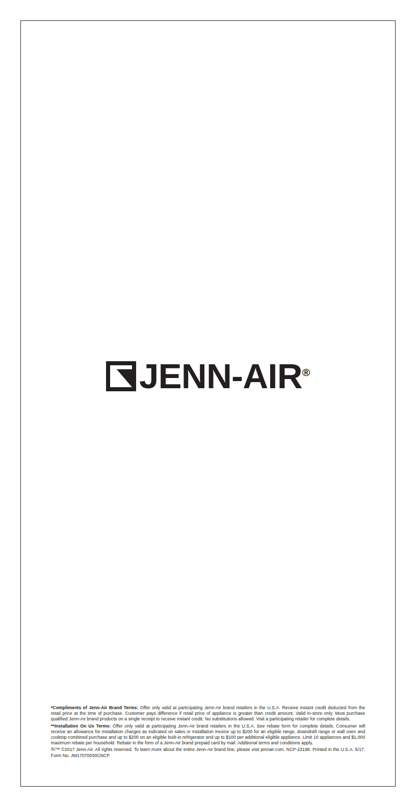JENN-AIR®
*Compliments of Jenn-Air Brand Terms: Offer only valid at participating Jenn-Air brand retailers in the U.S.A. Receive instant credit deducted from the retail price at the time of purchase. Customer pays difference if retail price of appliance is greater than credit amount. Valid in-store only. Must purchase qualified Jenn-Air brand products on a single receipt to receive instant credit. No substitutions allowed. Visit a participating retailer for complete details.
**Installation On Us Terms: Offer only valid at participating Jenn-Air brand retailers in the U.S.A. See rebate form for complete details. Consumer will receive an allowance for installation charges as indicated on sales or installation invoice up to $200 for an eligible range, downdraft range or wall oven and cooktop combined purchase and up to $200 on an eligible built-in refrigerator and up to $100 per additional eligible appliance. Limit 10 appliances and $1,000 maximum rebate per household. Rebate in the form of a Jenn-Air brand prepaid card by mail. Additional terms and conditions apply.
®/™ ©2017 Jenn-Air. All rights reserved. To learn more about the entire Jenn-Air brand line, please visit jennair.com. NCP-23198. Printed in the U.S.A. 5/17. Form No. JM17070030CNCP